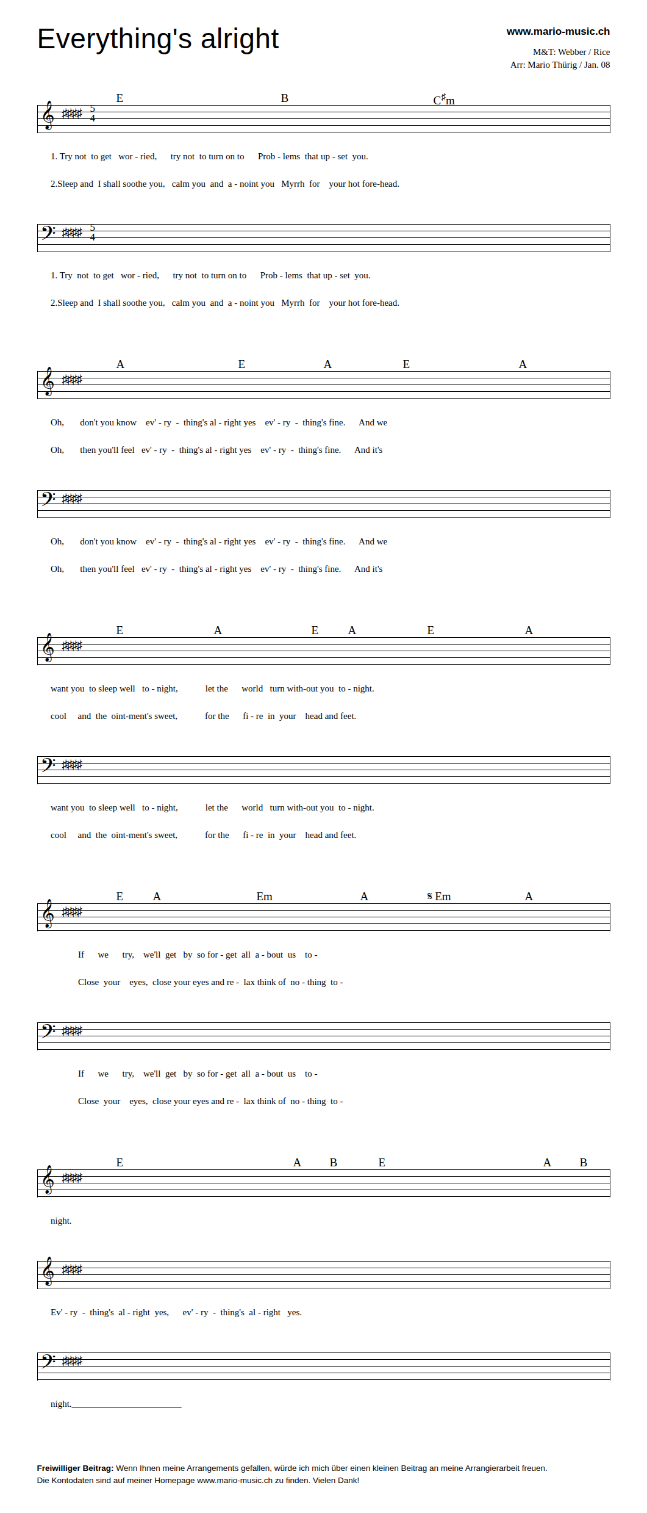Everything's alright
www.mario-music.ch
M&T: Webber / Rice
Arr: Mario Thürig / Jan. 08
E B C♯m
♯♯♯♯ 5
4
1. Try not to get wor - ried, try not to turn on to Prob - lems that up - set you. 2.Sleep and I shall soothe you, calm you and a - noint you Myrrh for your hot fore-head.
♯♯♯♯ 5
4
1. Try not to get wor - ried, try not to turn on to Prob - lems that up - set you. 2.Sleep and I shall soothe you, calm you and a - noint you Myrrh for your hot fore-head.
A E A E A
♯♯♯♯
Oh, don't you know ev' - ry - thing's al - right yes ev' - ry - thing's fine. And we Oh, then you'll feel ev' - ry - thing's al - right yes ev' - ry - thing's fine. And it's
♯♯♯♯
Oh, don't you know ev' - ry - thing's al - right yes ev' - ry - thing's fine. And we Oh, then you'll feel ev' - ry - thing's al - right yes ev' - ry - thing's fine. And it's
E A E A E A
♯♯♯♯
want you to sleep well to - night, let the world turn with-out you to - night. cool and the oint-ment's sweet, for the fi - re in your head and feet.
♯♯♯♯
want you to sleep well to - night, let the world turn with-out you to - night. cool and the oint-ment's sweet, for the fi - re in your head and feet.
E A Em A 𝄋 Em A
♯♯♯♯
If we try, we'll get by so for - get all a - bout us to - Close your eyes, close your eyes and re - lax think of no - thing to -
♯♯♯♯
If we try, we'll get by so for - get all a - bout us to - Close your eyes, close your eyes and re - lax think of no - thing to -
E A B E A B
♯♯♯♯
night.
♯♯♯♯
Ev' - ry - thing's al - right yes, ev' - ry - thing's al - right yes.
♯♯♯♯
night.________________________
Freiwilliger Beitrag: Wenn Ihnen meine Arrangements gefallen, würde ich mich über einen kleinen Beitrag an meine Arrangierarbeit freuen.
Die Kontodaten sind auf meiner Homepage www.mario-music.ch zu finden. Vielen Dank!